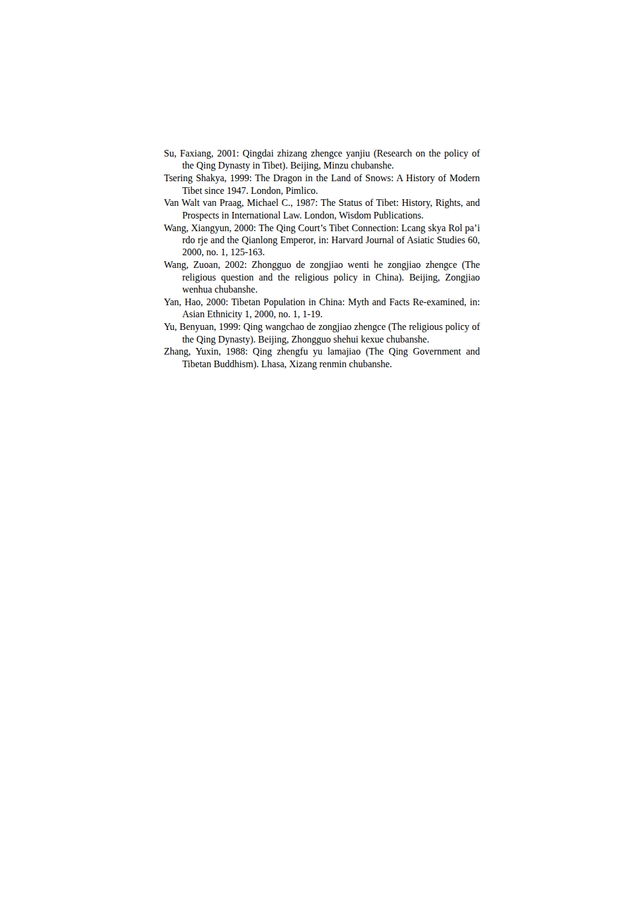Su, Faxiang, 2001: Qingdai zhizang zhengce yanjiu (Research on the policy of the Qing Dynasty in Tibet). Beijing, Minzu chubanshe.
Tsering Shakya, 1999: The Dragon in the Land of Snows: A History of Modern Tibet since 1947. London, Pimlico.
Van Walt van Praag, Michael C., 1987: The Status of Tibet: History, Rights, and Prospects in International Law. London, Wisdom Publications.
Wang, Xiangyun, 2000: The Qing Court’s Tibet Connection: Lcang skya Rol pa’i rdo rje and the Qianlong Emperor, in: Harvard Journal of Asiatic Studies 60, 2000, no. 1, 125-163.
Wang, Zuoan, 2002: Zhongguo de zongjiao wenti he zongjiao zhengce (The religious question and the religious policy in China). Beijing, Zongjiao wenhua chubanshe.
Yan, Hao, 2000: Tibetan Population in China: Myth and Facts Re-examined, in: Asian Ethnicity 1, 2000, no. 1, 1-19.
Yu, Benyuan, 1999: Qing wangchao de zongjiao zhengce (The religious policy of the Qing Dynasty). Beijing, Zhongguo shehui kexue chubanshe.
Zhang, Yuxin, 1988: Qing zhengfu yu lamajiao (The Qing Government and Tibetan Buddhism). Lhasa, Xizang renmin chubanshe.